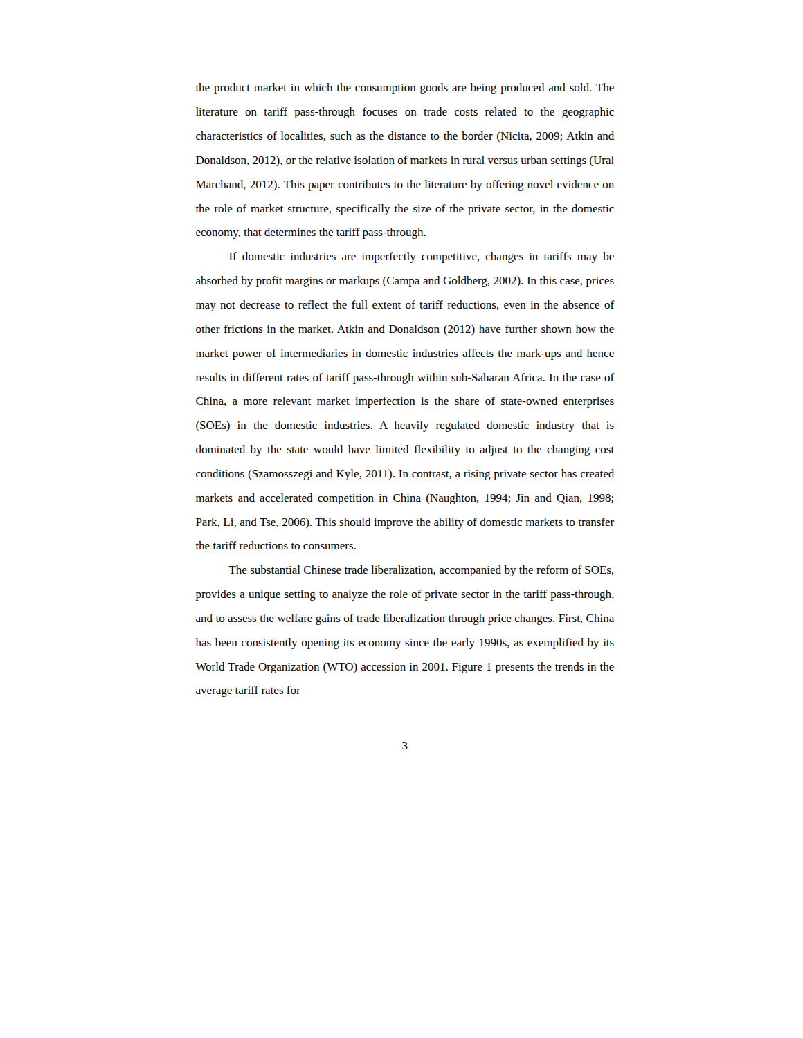the product market in which the consumption goods are being produced and sold. The literature on tariff pass-through focuses on trade costs related to the geographic characteristics of localities, such as the distance to the border (Nicita, 2009; Atkin and Donaldson, 2012), or the relative isolation of markets in rural versus urban settings (Ural Marchand, 2012). This paper contributes to the literature by offering novel evidence on the role of market structure, specifically the size of the private sector, in the domestic economy, that determines the tariff pass-through.
If domestic industries are imperfectly competitive, changes in tariffs may be absorbed by profit margins or markups (Campa and Goldberg, 2002). In this case, prices may not decrease to reflect the full extent of tariff reductions, even in the absence of other frictions in the market. Atkin and Donaldson (2012) have further shown how the market power of intermediaries in domestic industries affects the mark-ups and hence results in different rates of tariff pass-through within sub-Saharan Africa. In the case of China, a more relevant market imperfection is the share of state-owned enterprises (SOEs) in the domestic industries. A heavily regulated domestic industry that is dominated by the state would have limited flexibility to adjust to the changing cost conditions (Szamosszegi and Kyle, 2011). In contrast, a rising private sector has created markets and accelerated competition in China (Naughton, 1994; Jin and Qian, 1998; Park, Li, and Tse, 2006). This should improve the ability of domestic markets to transfer the tariff reductions to consumers.
The substantial Chinese trade liberalization, accompanied by the reform of SOEs, provides a unique setting to analyze the role of private sector in the tariff pass-through, and to assess the welfare gains of trade liberalization through price changes. First, China has been consistently opening its economy since the early 1990s, as exemplified by its World Trade Organization (WTO) accession in 2001. Figure 1 presents the trends in the average tariff rates for
3